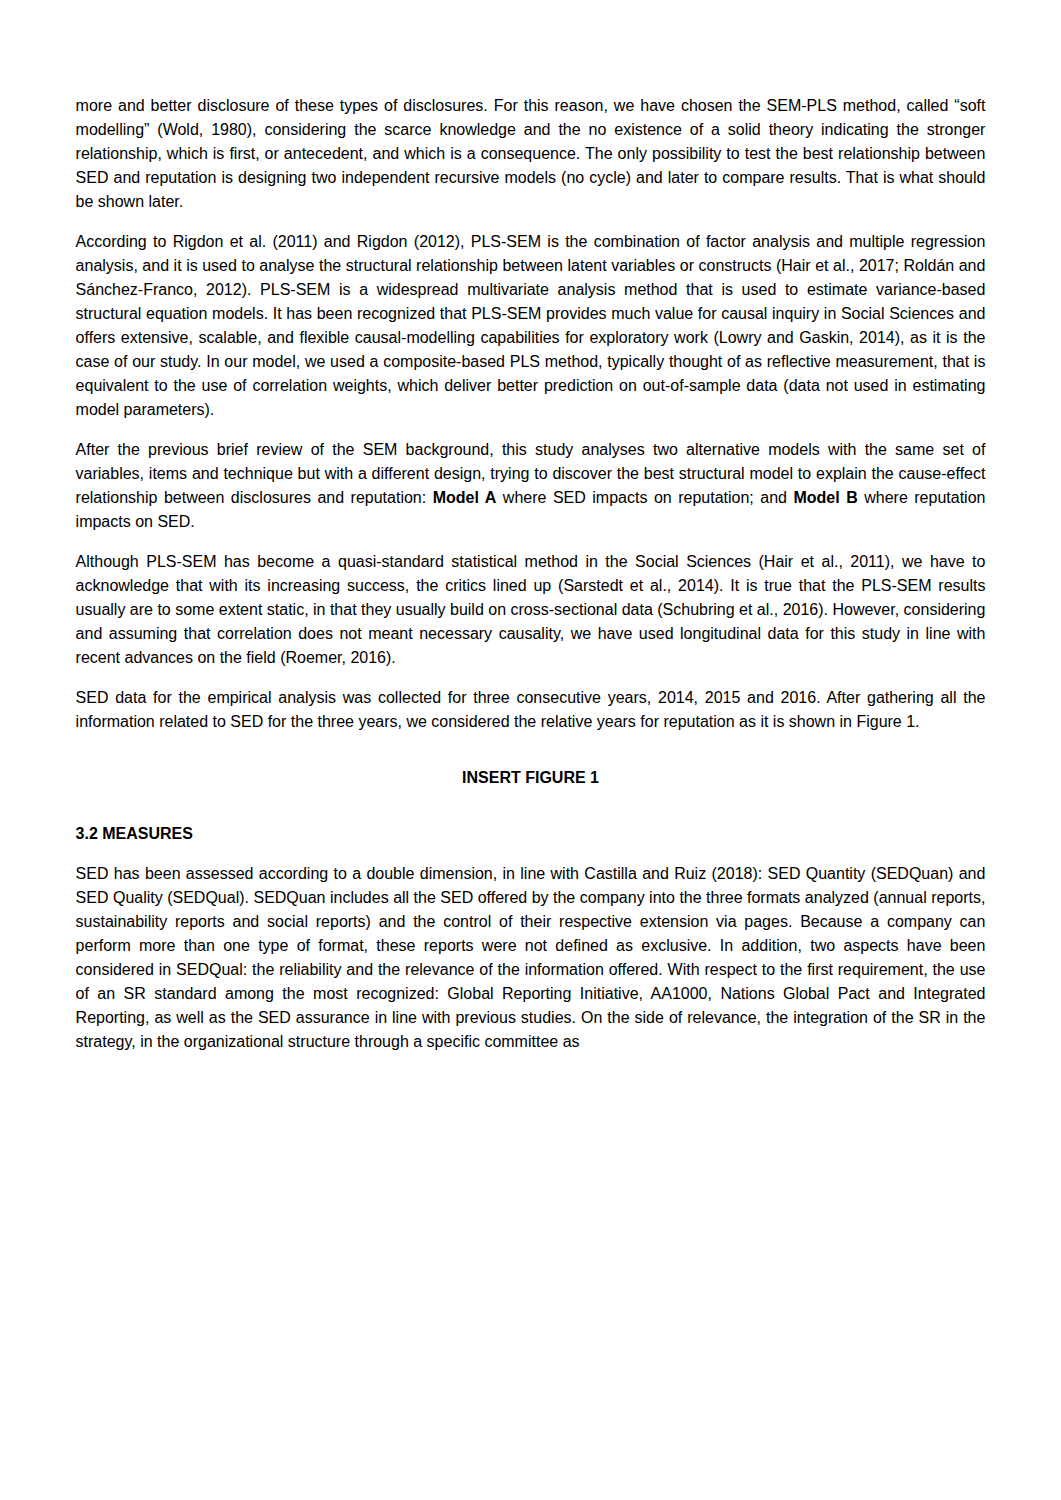more and better disclosure of these types of disclosures. For this reason, we have chosen the SEM-PLS method, called “soft modelling” (Wold, 1980), considering the scarce knowledge and the no existence of a solid theory indicating the stronger relationship, which is first, or antecedent, and which is a consequence. The only possibility to test the best relationship between SED and reputation is designing two independent recursive models (no cycle) and later to compare results. That is what should be shown later.
According to Rigdon et al. (2011) and Rigdon (2012), PLS-SEM is the combination of factor analysis and multiple regression analysis, and it is used to analyse the structural relationship between latent variables or constructs (Hair et al., 2017; Roldán and Sánchez-Franco, 2012). PLS-SEM is a widespread multivariate analysis method that is used to estimate variance-based structural equation models. It has been recognized that PLS-SEM provides much value for causal inquiry in Social Sciences and offers extensive, scalable, and flexible causal-modelling capabilities for exploratory work (Lowry and Gaskin, 2014), as it is the case of our study. In our model, we used a composite-based PLS method, typically thought of as reflective measurement, that is equivalent to the use of correlation weights, which deliver better prediction on out-of-sample data (data not used in estimating model parameters).
After the previous brief review of the SEM background, this study analyses two alternative models with the same set of variables, items and technique but with a different design, trying to discover the best structural model to explain the cause-effect relationship between disclosures and reputation: Model A where SED impacts on reputation; and Model B where reputation impacts on SED.
Although PLS-SEM has become a quasi-standard statistical method in the Social Sciences (Hair et al., 2011), we have to acknowledge that with its increasing success, the critics lined up (Sarstedt et al., 2014). It is true that the PLS-SEM results usually are to some extent static, in that they usually build on cross-sectional data (Schubring et al., 2016). However, considering and assuming that correlation does not meant necessary causality, we have used longitudinal data for this study in line with recent advances on the field (Roemer, 2016).
SED data for the empirical analysis was collected for three consecutive years, 2014, 2015 and 2016. After gathering all the information related to SED for the three years, we considered the relative years for reputation as it is shown in Figure 1.
INSERT FIGURE 1
3.2 MEASURES
SED has been assessed according to a double dimension, in line with Castilla and Ruiz (2018): SED Quantity (SEDQuan) and SED Quality (SEDQual). SEDQuan includes all the SED offered by the company into the three formats analyzed (annual reports, sustainability reports and social reports) and the control of their respective extension via pages. Because a company can perform more than one type of format, these reports were not defined as exclusive. In addition, two aspects have been considered in SEDQual: the reliability and the relevance of the information offered. With respect to the first requirement, the use of an SR standard among the most recognized: Global Reporting Initiative, AA1000, Nations Global Pact and Integrated Reporting, as well as the SED assurance in line with previous studies. On the side of relevance, the integration of the SR in the strategy, in the organizational structure through a specific committee as